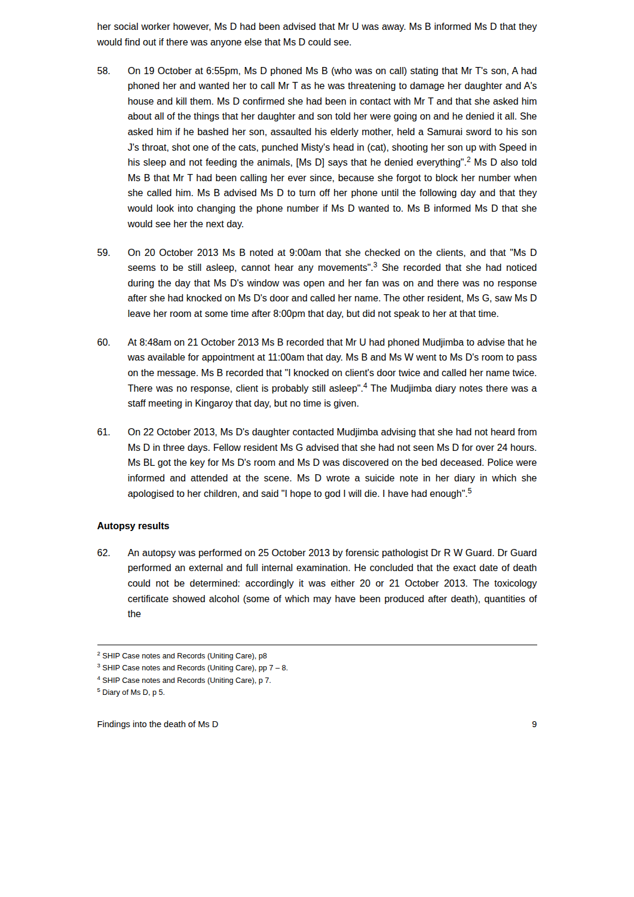her social worker however, Ms D had been advised that Mr U was away. Ms B informed Ms D that they would find out if there was anyone else that Ms D could see.
On 19 October at 6:55pm, Ms D phoned Ms B (who was on call) stating that Mr T's son, A had phoned her and wanted her to call Mr T as he was threatening to damage her daughter and A's house and kill them. Ms D confirmed she had been in contact with Mr T and that she asked him about all of the things that her daughter and son told her were going on and he denied it all. She asked him if he bashed her son, assaulted his elderly mother, held a Samurai sword to his son J's throat, shot one of the cats, punched Misty's head in (cat), shooting her son up with Speed in his sleep and not feeding the animals, [Ms D] says that he denied everything".2 Ms D also told Ms B that Mr T had been calling her ever since, because she forgot to block her number when she called him. Ms B advised Ms D to turn off her phone until the following day and that they would look into changing the phone number if Ms D wanted to. Ms B informed Ms D that she would see her the next day.
On 20 October 2013 Ms B noted at 9:00am that she checked on the clients, and that "Ms D seems to be still asleep, cannot hear any movements".3 She recorded that she had noticed during the day that Ms D's window was open and her fan was on and there was no response after she had knocked on Ms D's door and called her name. The other resident, Ms G, saw Ms D leave her room at some time after 8:00pm that day, but did not speak to her at that time.
At 8:48am on 21 October 2013 Ms B recorded that Mr U had phoned Mudjimba to advise that he was available for appointment at 11:00am that day. Ms B and Ms W went to Ms D's room to pass on the message. Ms B recorded that "I knocked on client's door twice and called her name twice. There was no response, client is probably still asleep".4 The Mudjimba diary notes there was a staff meeting in Kingaroy that day, but no time is given.
On 22 October 2013, Ms D's daughter contacted Mudjimba advising that she had not heard from Ms D in three days. Fellow resident Ms G advised that she had not seen Ms D for over 24 hours. Ms BL got the key for Ms D's room and Ms D was discovered on the bed deceased. Police were informed and attended at the scene. Ms D wrote a suicide note in her diary in which she apologised to her children, and said "I hope to god I will die. I have had enough".5
Autopsy results
An autopsy was performed on 25 October 2013 by forensic pathologist Dr R W Guard. Dr Guard performed an external and full internal examination. He concluded that the exact date of death could not be determined: accordingly it was either 20 or 21 October 2013. The toxicology certificate showed alcohol (some of which may have been produced after death), quantities of the
2 SHIP Case notes and Records (Uniting Care), p8
3 SHIP Case notes and Records (Uniting Care), pp 7 – 8.
4 SHIP Case notes and Records (Uniting Care), p 7.
5 Diary of Ms D, p 5.
Findings into the death of Ms D 9